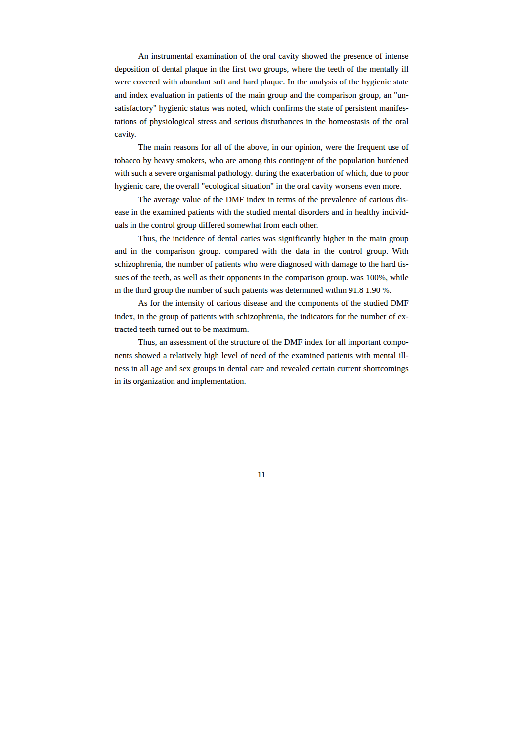An instrumental examination of the oral cavity showed the presence of intense deposition of dental plaque in the first two groups, where the teeth of the mentally ill were covered with abundant soft and hard plaque. In the analysis of the hygienic state and index evaluation in patients of the main group and the comparison group, an "unsatisfactory" hygienic status was noted, which confirms the state of persistent manifestations of physiological stress and serious disturbances in the homeostasis of the oral cavity.
The main reasons for all of the above, in our opinion, were the frequent use of tobacco by heavy smokers, who are among this contingent of the population burdened with such a severe organismal pathology. during the exacerbation of which, due to poor hygienic care, the overall "ecological situation" in the oral cavity worsens even more.
The average value of the DMF index in terms of the prevalence of carious disease in the examined patients with the studied mental disorders and in healthy individuals in the control group differed somewhat from each other.
Thus, the incidence of dental caries was significantly higher in the main group and in the comparison group. compared with the data in the control group. With schizophrenia, the number of patients who were diagnosed with damage to the hard tissues of the teeth, as well as their opponents in the comparison group. was 100%, while in the third group the number of such patients was determined within 91.8 1.90 %.
As for the intensity of carious disease and the components of the studied DMF index, in the group of patients with schizophrenia, the indicators for the number of extracted teeth turned out to be maximum.
Thus, an assessment of the structure of the DMF index for all important components showed a relatively high level of need of the examined patients with mental illness in all age and sex groups in dental care and revealed certain current shortcomings in its organization and implementation.
11